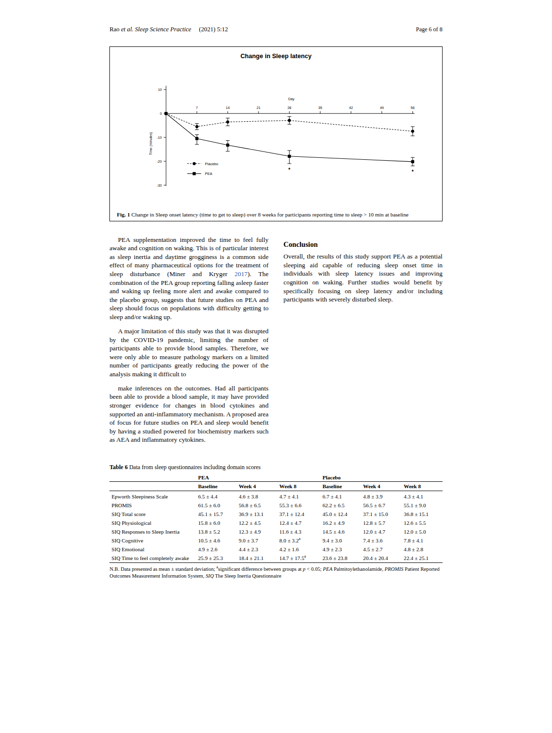Rao et al. Sleep Science Practice (2021) 5:12
Page 6 of 8
Change in Sleep latency
10 0 -10 -20 -30 Time (minutes) Day 7 14 21 28 35 42 49 56 * * Placebo PEA
Fig. 1 Change in Sleep onset latency (time to get to sleep) over 8 weeks for participants reporting time to sleep > 10 min at baseline
PEA supplementation improved the time to feel fully awake and cognition on waking. This is of particular interest as sleep inertia and daytime grogginess is a common side effect of many pharmaceutical options for the treatment of sleep disturbance (Miner and Kryger 2017). The combination of the PEA group reporting falling asleep faster and waking up feeling more alert and awake compared to the placebo group, suggests that future studies on PEA and sleep should focus on populations with difficulty getting to sleep and/or waking up.
A major limitation of this study was that it was disrupted by the COVID-19 pandemic, limiting the number of participants able to provide blood samples. Therefore, we were only able to measure pathology markers on a limited number of participants greatly reducing the power of the analysis making it difficult to
make inferences on the outcomes. Had all participants been able to provide a blood sample, it may have provided stronger evidence for changes in blood cytokines and supported an anti-inflammatory mechanism. A proposed area of focus for future studies on PEA and sleep would benefit by having a studied powered for biochemistry markers such as AEA and inflammatory cytokines.
Conclusion
Overall, the results of this study support PEA as a potential sleeping aid capable of reducing sleep onset time in individuals with sleep latency issues and improving cognition on waking. Further studies would benefit by specifically focusing on sleep latency and/or including participants with severely disturbed sleep.
Table 6 Data from sleep questionnaires including domain scores
| | PEA | Placebo |
| --- | --- | --- |
| | Baseline | Week 4 | Week 8 | Baseline | Week 4 | Week 8 |
| Epworth Sleepiness Scale | 6.5 ± 4.4 | 4.6 ± 3.8 | 4.7 ± 4.1 | 6.7 ± 4.1 | 4.8 ± 3.9 | 4.3 ± 4.1 |
| PROMIS | 61.5 ± 6.0 | 56.8 ± 6.5 | 55.3 ± 6.6 | 62.2 ± 6.5 | 56.5 ± 6.7 | 55.1 ± 9.0 |
| SIQ Total score | 45.1 ± 15.7 | 36.9 ± 13.1 | 37.1 ± 12.4 | 45.0 ± 12.4 | 37.1 ± 15.0 | 36.8 ± 15.1 |
| SIQ Physiological | 15.8 ± 6.0 | 12.2 ± 4.5 | 12.4 ± 4.7 | 16.2 ± 4.9 | 12.8 ± 5.7 | 12.6 ± 5.5 |
| SIQ Responses to Sleep Inertia | 13.8 ± 5.2 | 12.3 ± 4.9 | 11.6 ± 4.3 | 14.5 ± 4.6 | 12.0 ± 4.7 | 12.0 ± 5.0 |
| SIQ Cognitive | 10.5 ± 4.6 | 9.0 ± 3.7 | 8.0 ± 3.2 a | 9.4 ± 3.0 | 7.4 ± 3.6 | 7.8 ± 4.1 |
| SIQ Emotional | 4.9 ± 2.6 | 4.4 ± 2.3 | 4.2 ± 1.6 | 4.9 ± 2.3 | 4.5 ± 2.7 | 4.8 ± 2.8 |
| SIQ Time to feel completely awake | 25.9 ± 25.3 | 18.4 ± 21.1 | 14.7 ± 17.5 a | 23.6 ± 23.8 | 20.4 ± 20.4 | 22.4 ± 25.1 |
N.B. Data presented as mean ± standard deviation; asignificant difference between groups at p < 0.05; PEA Palmitoylethanolamide, PROMIS Patient Reported Outcomes Measurement Information System, SIQ The Sleep Inertia Questionnaire